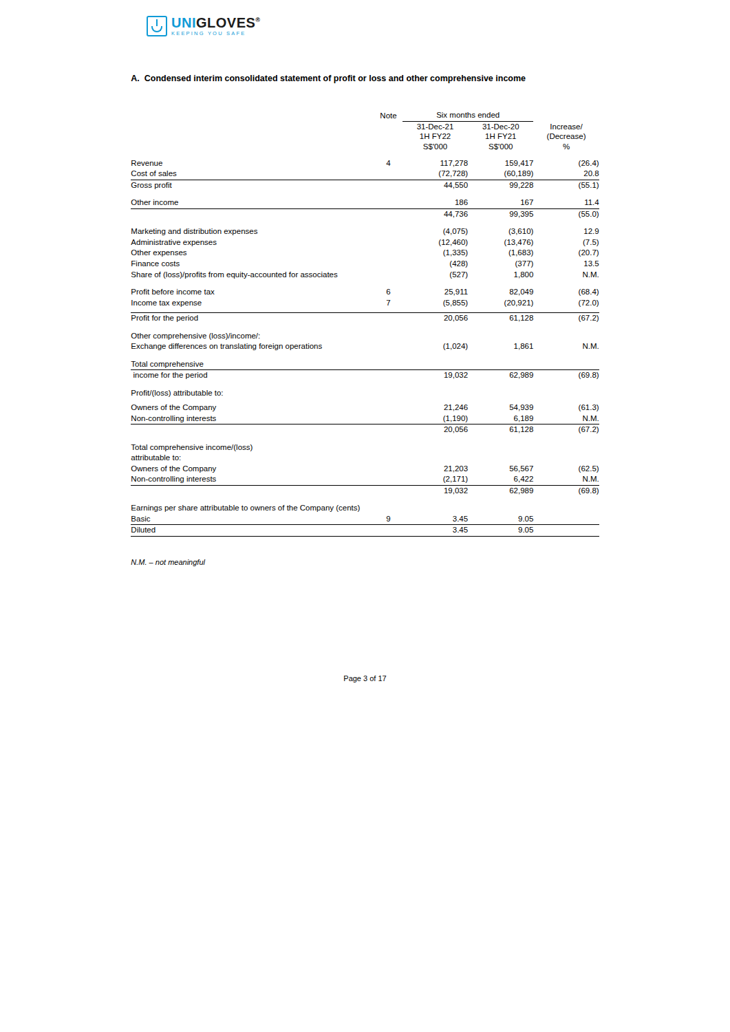UNI GLOVES®
KEEPING YOU SAFE
A. Condensed interim consolidated statement of profit or loss and other comprehensive income
| | Note | Six months ended | |
| | | 31-Dec-21 1H FY22 S$'000 | 31-Dec-20 1H FY21 S$'000 | Increase/ (Decrease) % |
| Revenue | 4 | 117,278 | 159,417 | (26.4) |
| Cost of sales | | (72,728) | (60,189) | 20.8 |
| Gross profit | | 44,550 | 99,228 | (55.1) |
| Other income | | 186 | 167 | 11.4 |
| | | 44,736 | 99,395 | (55.0) |
| Marketing and distribution expenses | | (4,075) | (3,610) | 12.9 |
| Administrative expenses | | (12,460) | (13,476) | (7.5) |
| Other expenses | | (1,335) | (1,683) | (20.7) |
| Finance costs | | (428) | (377) | 13.5 |
| Share of (loss)/profits from equity-accounted for associates | | (527) | 1,800 | N.M. |
| Profit before income tax | 6 | 25,911 | 82,049 | (68.4) |
| Income tax expense | 7 | (5,855) | (20,921) | (72.0) |
| Profit for the period | | 20,056 | 61,128 | (67.2) |
| Other comprehensive (loss)/income/: | | | | |
| Exchange differences on translating foreign operations | | (1,024) | 1,861 | N.M. |
| Total comprehensive | | | | |
| income for the period | | 19,032 | 62,989 | (69.8) |
| Profit/(loss) attributable to: | | | | |
| Owners of the Company | | 21,246 | 54,939 | (61.3) |
| Non-controlling interests | | (1,190) | 6,189 | N.M. |
| | | 20,056 | 61,128 | (67.2) |
| Total comprehensive income/(loss) | | | | |
| attributable to: | | | | |
| Owners of the Company | | 21,203 | 56,567 | (62.5) |
| Non-controlling interests | | (2,171) | 6,422 | N.M. |
| | | 19,032 | 62,989 | (69.8) |
| Earnings per share attributable to owners of the Company (cents) | | | | |
| Basic | 9 | 3.45 | 9.05 | |
| Diluted | | 3.45 | 9.05 | |
N.M. – not meaningful
Page 3 of 17